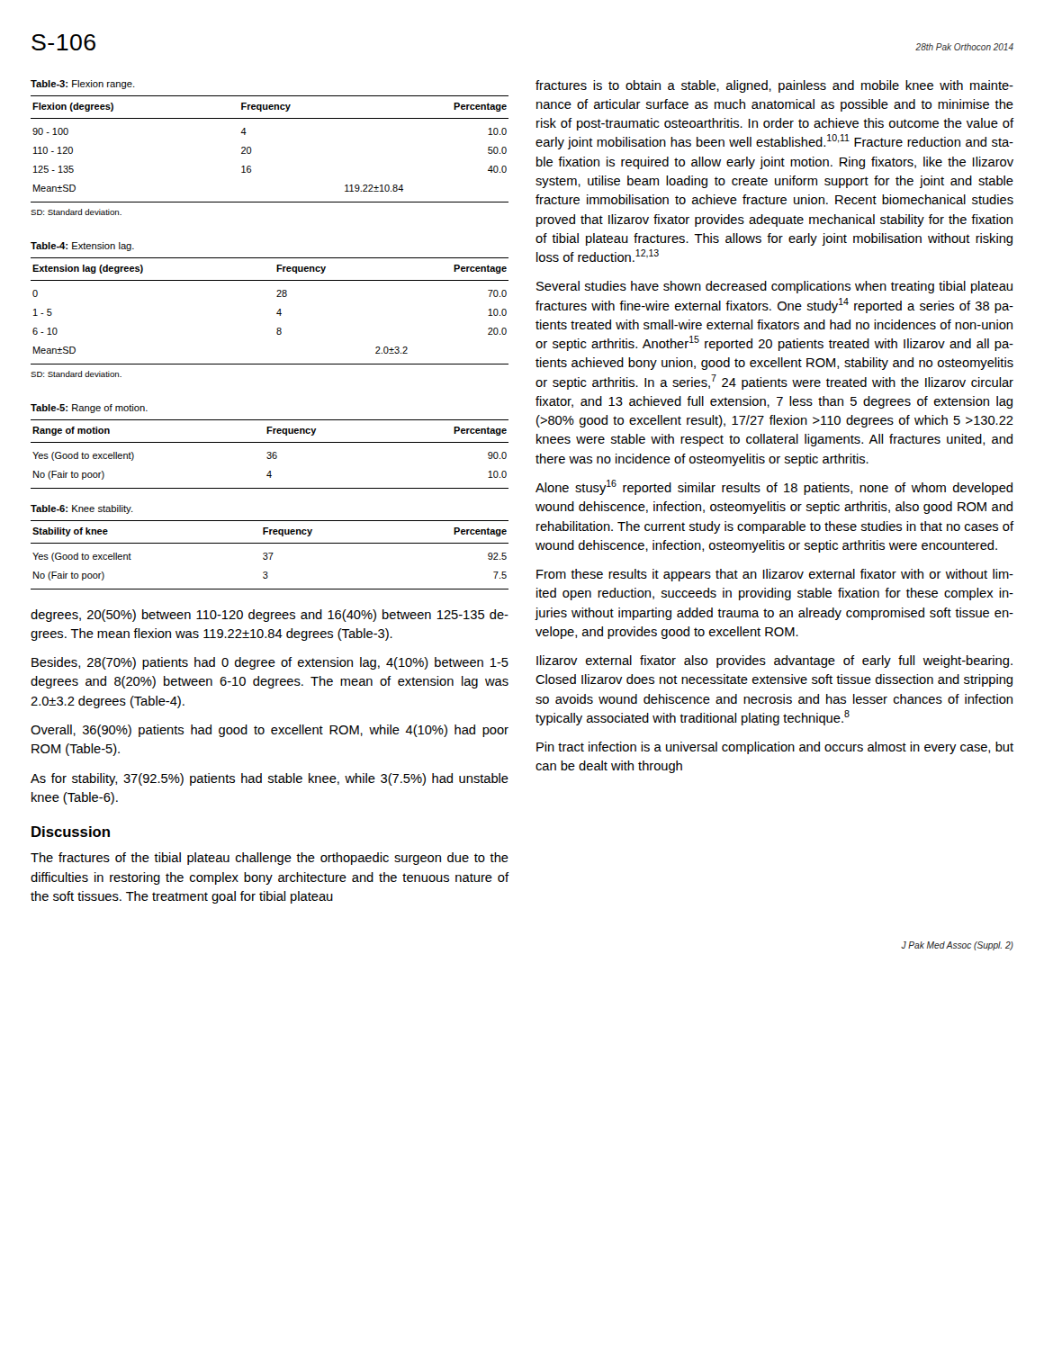S-106
28th Pak Orthocon 2014
Table-3: Flexion range.
| Flexion (degrees) | Frequency | Percentage |
| --- | --- | --- |
| 90 - 100 | 4 | 10.0 |
| 110 - 120 | 20 | 50.0 |
| 125 - 135 | 16 | 40.0 |
| Mean±SD | 119.22±10.84 |
SD: Standard deviation.
Table-4: Extension lag.
| Extension lag (degrees) | Frequency | Percentage |
| --- | --- | --- |
| 0 | 28 | 70.0 |
| 1 - 5 | 4 | 10.0 |
| 6 - 10 | 8 | 20.0 |
| Mean±SD | 2.0±3.2 |
SD: Standard deviation.
Table-5: Range of motion.
| Range of motion | Frequency | Percentage |
| --- | --- | --- |
| Yes (Good to excellent) | 36 | 90.0 |
| No (Fair to poor) | 4 | 10.0 |
Table-6: Knee stability.
| Stability of knee | Frequency | Percentage |
| --- | --- | --- |
| Yes (Good to excellent | 37 | 92.5 |
| No (Fair to poor) | 3 | 7.5 |
degrees, 20(50%) between 110-120 degrees and 16(40%) between 125-135 degrees. The mean flexion was 119.22±10.84 degrees (Table-3).
Besides, 28(70%) patients had 0 degree of extension lag, 4(10%) between 1-5 degrees and 8(20%) between 6-10 degrees. The mean of extension lag was 2.0±3.2 degrees (Table-4).
Overall, 36(90%) patients had good to excellent ROM, while 4(10%) had poor ROM (Table-5).
As for stability, 37(92.5%) patients had stable knee, while 3(7.5%) had unstable knee (Table-6).
Discussion
The fractures of the tibial plateau challenge the orthopaedic surgeon due to the difficulties in restoring the complex bony architecture and the tenuous nature of the soft tissues. The treatment goal for tibial plateau
fractures is to obtain a stable, aligned, painless and mobile knee with maintenance of articular surface as much anatomical as possible and to minimise the risk of post-traumatic osteoarthritis. In order to achieve this outcome the value of early joint mobilisation has been well established.10,11 Fracture reduction and stable fixation is required to allow early joint motion. Ring fixators, like the Ilizarov system, utilise beam loading to create uniform support for the joint and stable fracture immobilisation to achieve fracture union. Recent biomechanical studies proved that Ilizarov fixator provides adequate mechanical stability for the fixation of tibial plateau fractures. This allows for early joint mobilisation without risking loss of reduction.12,13
Several studies have shown decreased complications when treating tibial plateau fractures with fine-wire external fixators. One study14 reported a series of 38 patients treated with small-wire external fixators and had no incidences of non-union or septic arthritis. Another15 reported 20 patients treated with Ilizarov and all patients achieved bony union, good to excellent ROM, stability and no osteomyelitis or septic arthritis. In a series,7 24 patients were treated with the Ilizarov circular fixator, and 13 achieved full extension, 7 less than 5 degrees of extension lag (>80% good to excellent result), 17/27 flexion >110 degrees of which 5 >130.22 knees were stable with respect to collateral ligaments. All fractures united, and there was no incidence of osteomyelitis or septic arthritis.
Alone stusy16 reported similar results of 18 patients, none of whom developed wound dehiscence, infection, osteomyelitis or septic arthritis, also good ROM and rehabilitation. The current study is comparable to these studies in that no cases of wound dehiscence, infection, osteomyelitis or septic arthritis were encountered.
From these results it appears that an Ilizarov external fixator with or without limited open reduction, succeeds in providing stable fixation for these complex injuries without imparting added trauma to an already compromised soft tissue envelope, and provides good to excellent ROM.
Ilizarov external fixator also provides advantage of early full weight-bearing. Closed Ilizarov does not necessitate extensive soft tissue dissection and stripping so avoids wound dehiscence and necrosis and has lesser chances of infection typically associated with traditional plating technique.8
Pin tract infection is a universal complication and occurs almost in every case, but can be dealt with through
J Pak Med Assoc (Suppl. 2)